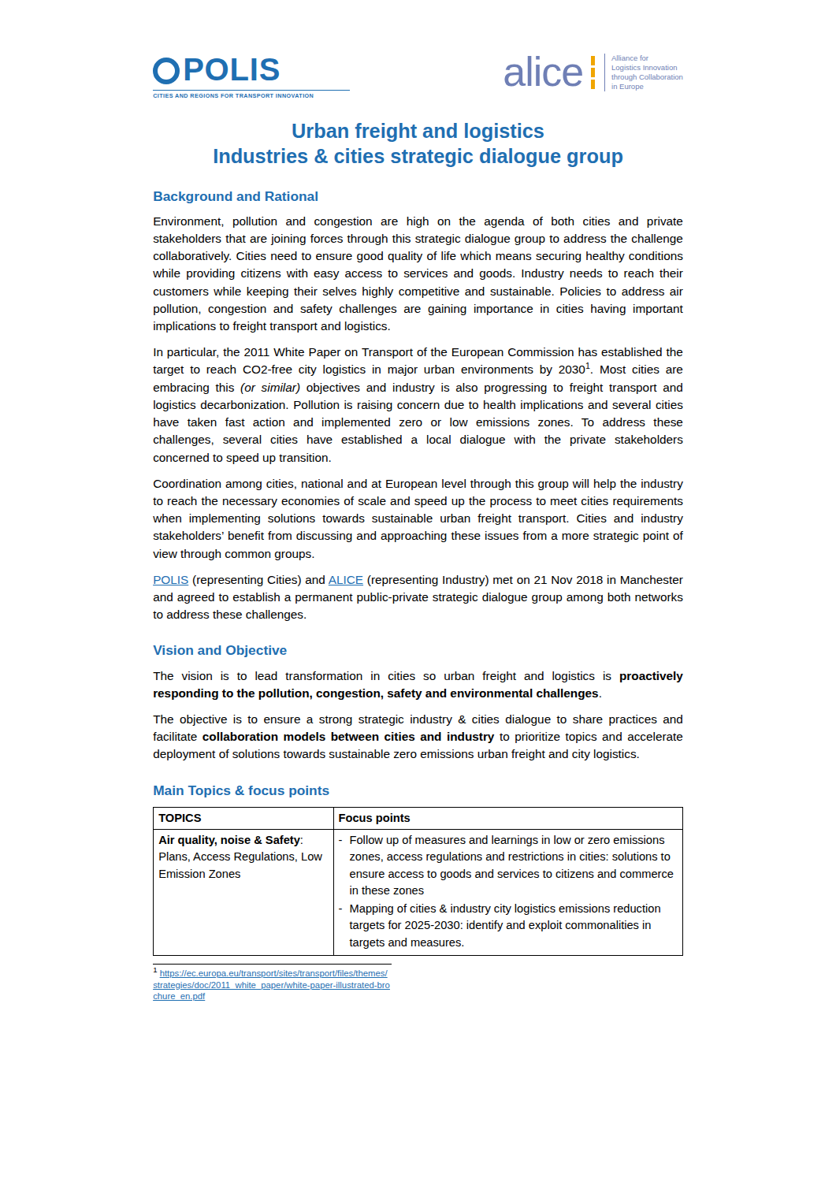POLIS
Cities and Regions for Transport Innovation
alice
Alliance for
Logistics Innovation
through Collaboration
in Europe
Urban freight and logistics Industries & cities strategic dialogue group
Background and Rational
Environment, pollution and congestion are high on the agenda of both cities and private stakeholders that are joining forces through this strategic dialogue group to address the challenge collaboratively. Cities need to ensure good quality of life which means securing healthy conditions while providing citizens with easy access to services and goods. Industry needs to reach their customers while keeping their selves highly competitive and sustainable. Policies to address air pollution, congestion and safety challenges are gaining importance in cities having important implications to freight transport and logistics.
In particular, the 2011 White Paper on Transport of the European Commission has established the target to reach CO2-free city logistics in major urban environments by 20301. Most cities are embracing this (or similar) objectives and industry is also progressing to freight transport and logistics decarbonization. Pollution is raising concern due to health implications and several cities have taken fast action and implemented zero or low emissions zones. To address these challenges, several cities have established a local dialogue with the private stakeholders concerned to speed up transition.
Coordination among cities, national and at European level through this group will help the industry to reach the necessary economies of scale and speed up the process to meet cities requirements when implementing solutions towards sustainable urban freight transport. Cities and industry stakeholders’ benefit from discussing and approaching these issues from a more strategic point of view through common groups.
POLIS (representing Cities) and ALICE (representing Industry) met on 21 Nov 2018 in Manchester and agreed to establish a permanent public-private strategic dialogue group among both networks to address these challenges.
Vision and Objective
The vision is to lead transformation in cities so urban freight and logistics is proactively responding to the pollution, congestion, safety and environmental challenges.
The objective is to ensure a strong strategic industry & cities dialogue to share practices and facilitate collaboration models between cities and industry to prioritize topics and accelerate deployment of solutions towards sustainable zero emissions urban freight and city logistics.
Main Topics & focus points
| TOPICS | Focus points |
| --- | --- |
| Air quality, noise & Safety : Plans, Access Regulations, Low Emission Zones | Follow up of measures and learnings in low or zero emissions zones, access regulations and restrictions in cities: solutions to ensure access to goods and services to citizens and commerce in these zones Mapping of cities & industry city logistics emissions reduction targets for 2025-2030: identify and exploit commonalities in targets and measures. |
1 https://ec.europa.eu/transport/sites/transport/files/themes/strategies/doc/2011_white_paper/white-paper-illustrated-brochure_en.pdf